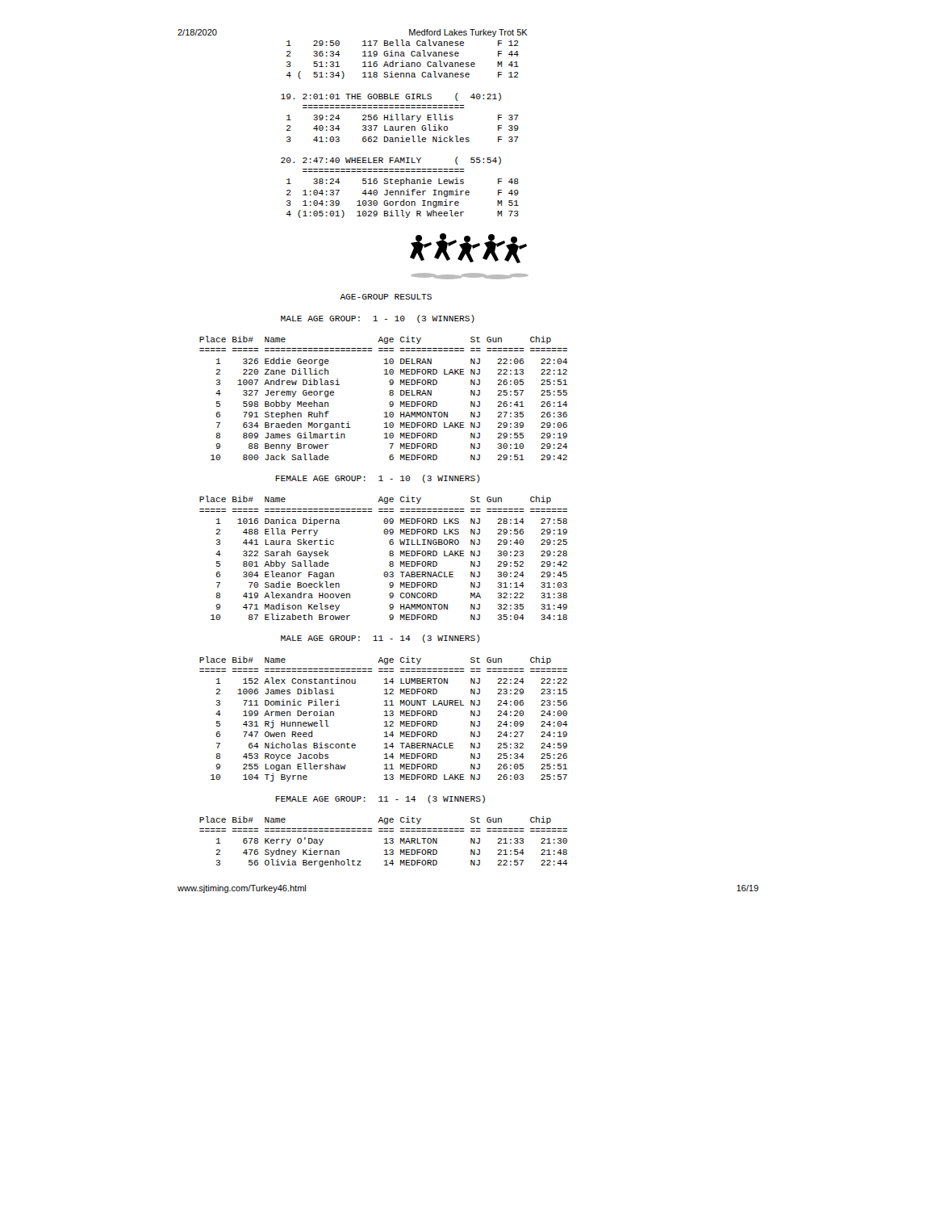2/18/2020
Medford Lakes Turkey Trot 5K
                    1    29:50    117 Bella Calvanese      F 12
                    2    36:34    119 Gina Calvanese       F 44
                    3    51:31    116 Adriano Calvanese    M 41
                    4 (  51:34)   118 Sienna Calvanese     F 12

                   19. 2:01:01 THE GOBBLE GIRLS    (  40:21)
                       ==============================
                    1    39:24    256 Hillary Ellis        F 37
                    2    40:34    337 Lauren Gliko         F 39
                    3    41:03    662 Danielle Nickles     F 37

                   20. 2:47:40 WHEELER FAMILY      (  55:54)
                       ==============================
                    1    38:24    516 Stephanie Lewis      F 48
                    2  1:04:37    440 Jennifer Ingmire     F 49
                    3  1:04:39   1030 Gordon Ingmire       M 51
                    4 (1:05:01)  1029 Billy R Wheeler      M 73
                              AGE-GROUP RESULTS

                   MALE AGE GROUP:  1 - 10  (3 WINNERS)

    Place Bib#  Name                 Age City         St Gun     Chip
    ===== ===== ==================== === ============ == ======= =======
       1    326 Eddie George          10 DELRAN       NJ   22:06   22:04
       2    220 Zane Dillich          10 MEDFORD LAKE NJ   22:13   22:12
       3   1007 Andrew Diblasi         9 MEDFORD      NJ   26:05   25:51
       4    327 Jeremy George          8 DELRAN       NJ   25:57   25:55
       5    598 Bobby Meehan           9 MEDFORD      NJ   26:41   26:14
       6    791 Stephen Ruhf          10 HAMMONTON    NJ   27:35   26:36
       7    634 Braeden Morganti      10 MEDFORD LAKE NJ   29:39   29:06
       8    809 James Gilmartin       10 MEDFORD      NJ   29:55   29:19
       9     88 Benny Brower           7 MEDFORD      NJ   30:10   29:24
      10    800 Jack Sallade           6 MEDFORD      NJ   29:51   29:42

                  FEMALE AGE GROUP:  1 - 10  (3 WINNERS)

    Place Bib#  Name                 Age City         St Gun     Chip
    ===== ===== ==================== === ============ == ======= =======
       1   1016 Danica Diperna        09 MEDFORD LKS  NJ   28:14   27:58
       2    488 Ella Perry            09 MEDFORD LKS  NJ   29:56   29:19
       3    441 Laura Skertic          6 WILLINGBORO  NJ   29:40   29:25
       4    322 Sarah Gaysek           8 MEDFORD LAKE NJ   30:23   29:28
       5    801 Abby Sallade           8 MEDFORD      NJ   29:52   29:42
       6    304 Eleanor Fagan         03 TABERNACLE   NJ   30:24   29:45
       7     70 Sadie Boecklen         9 MEDFORD      NJ   31:14   31:03
       8    419 Alexandra Hooven       9 CONCORD      MA   32:22   31:38
       9    471 Madison Kelsey         9 HAMMONTON    NJ   32:35   31:49
      10     87 Elizabeth Brower       9 MEDFORD      NJ   35:04   34:18

                   MALE AGE GROUP:  11 - 14  (3 WINNERS)

    Place Bib#  Name                 Age City         St Gun     Chip
    ===== ===== ==================== === ============ == ======= =======
       1    152 Alex Constantinou     14 LUMBERTON    NJ   22:24   22:22
       2   1006 James Diblasi         12 MEDFORD      NJ   23:29   23:15
       3    711 Dominic Pileri        11 MOUNT LAUREL NJ   24:06   23:56
       4    199 Armen Deroian         13 MEDFORD      NJ   24:20   24:00
       5    431 Rj Hunnewell          12 MEDFORD      NJ   24:09   24:04
       6    747 Owen Reed             14 MEDFORD      NJ   24:27   24:19
       7     64 Nicholas Bisconte     14 TABERNACLE   NJ   25:32   24:59
       8    453 Royce Jacobs          14 MEDFORD      NJ   25:34   25:26
       9    255 Logan Ellershaw       11 MEDFORD      NJ   26:05   25:51
      10    104 Tj Byrne              13 MEDFORD LAKE NJ   26:03   25:57

                  FEMALE AGE GROUP:  11 - 14  (3 WINNERS)

    Place Bib#  Name                 Age City         St Gun     Chip
    ===== ===== ==================== === ============ == ======= =======
       1    678 Kerry O'Day           13 MARLTON      NJ   21:33   21:30
       2    476 Sydney Kiernan        13 MEDFORD      NJ   21:54   21:48
       3     56 Olivia Bergenholtz    14 MEDFORD      NJ   22:57   22:44
www.sjtiming.com/Turkey46.html
16/19